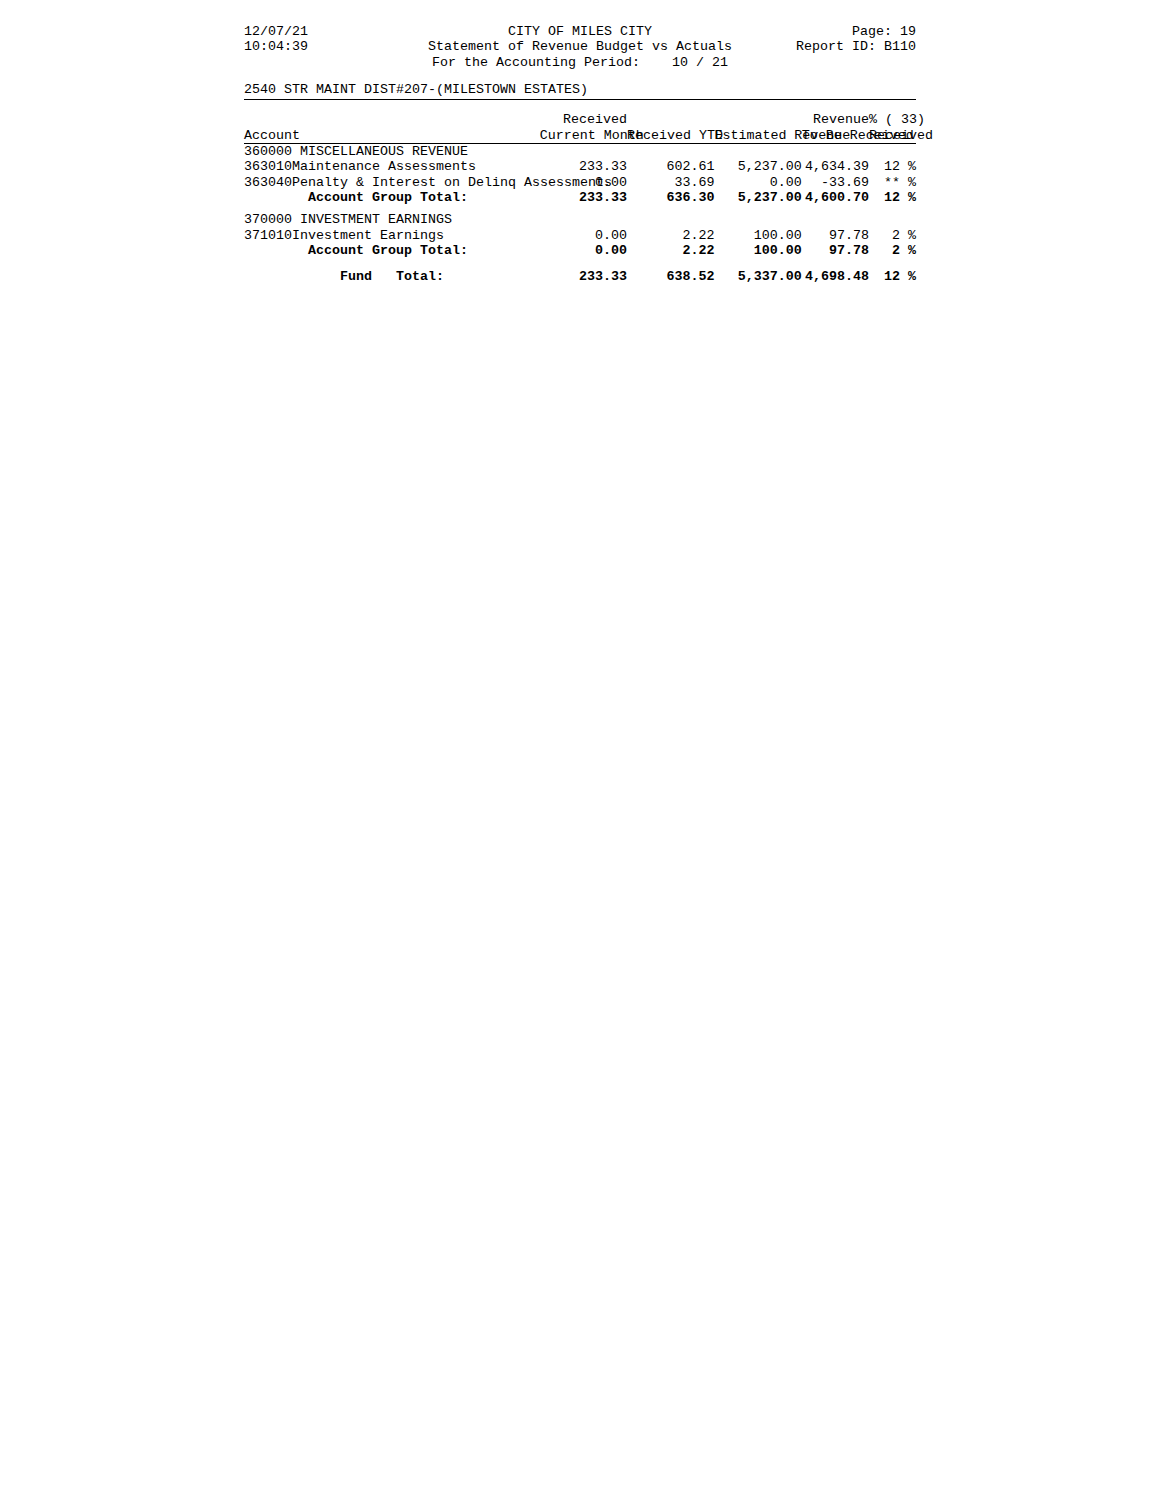12/07/21
10:04:39
CITY OF MILES CITY
Statement of Revenue Budget vs Actuals
For the Accounting Period:    10 / 21
Page: 19
Report ID: B110
2540 STR MAINT DIST#207-(MILESTOWN ESTATES)
| | Received | | | Revenue | % ( 33) |
| Account | Current Month | Received YTD | Estimated Revenue | To Be Received | Received |
| 360000 MISCELLANEOUS REVENUE | | | | | |
| 363010 Maintenance Assessments | 233.33 | 602.61 | 5,237.00 | 4,634.39 | 12 % |
| 363040 Penalty & Interest on Delinq Assessments | 0.00 | 33.69 | 0.00 | -33.69 | ** % |
| Account Group Total: | 233.33 | 636.30 | 5,237.00 | 4,600.70 | 12 % |
| 370000 INVESTMENT EARNINGS | | | | | |
| 371010 Investment Earnings | 0.00 | 2.22 | 100.00 | 97.78 | 2 % |
| Account Group Total: | 0.00 | 2.22 | 100.00 | 97.78 | 2 % |
| Fund Total: | 233.33 | 638.52 | 5,337.00 | 4,698.48 | 12 % |